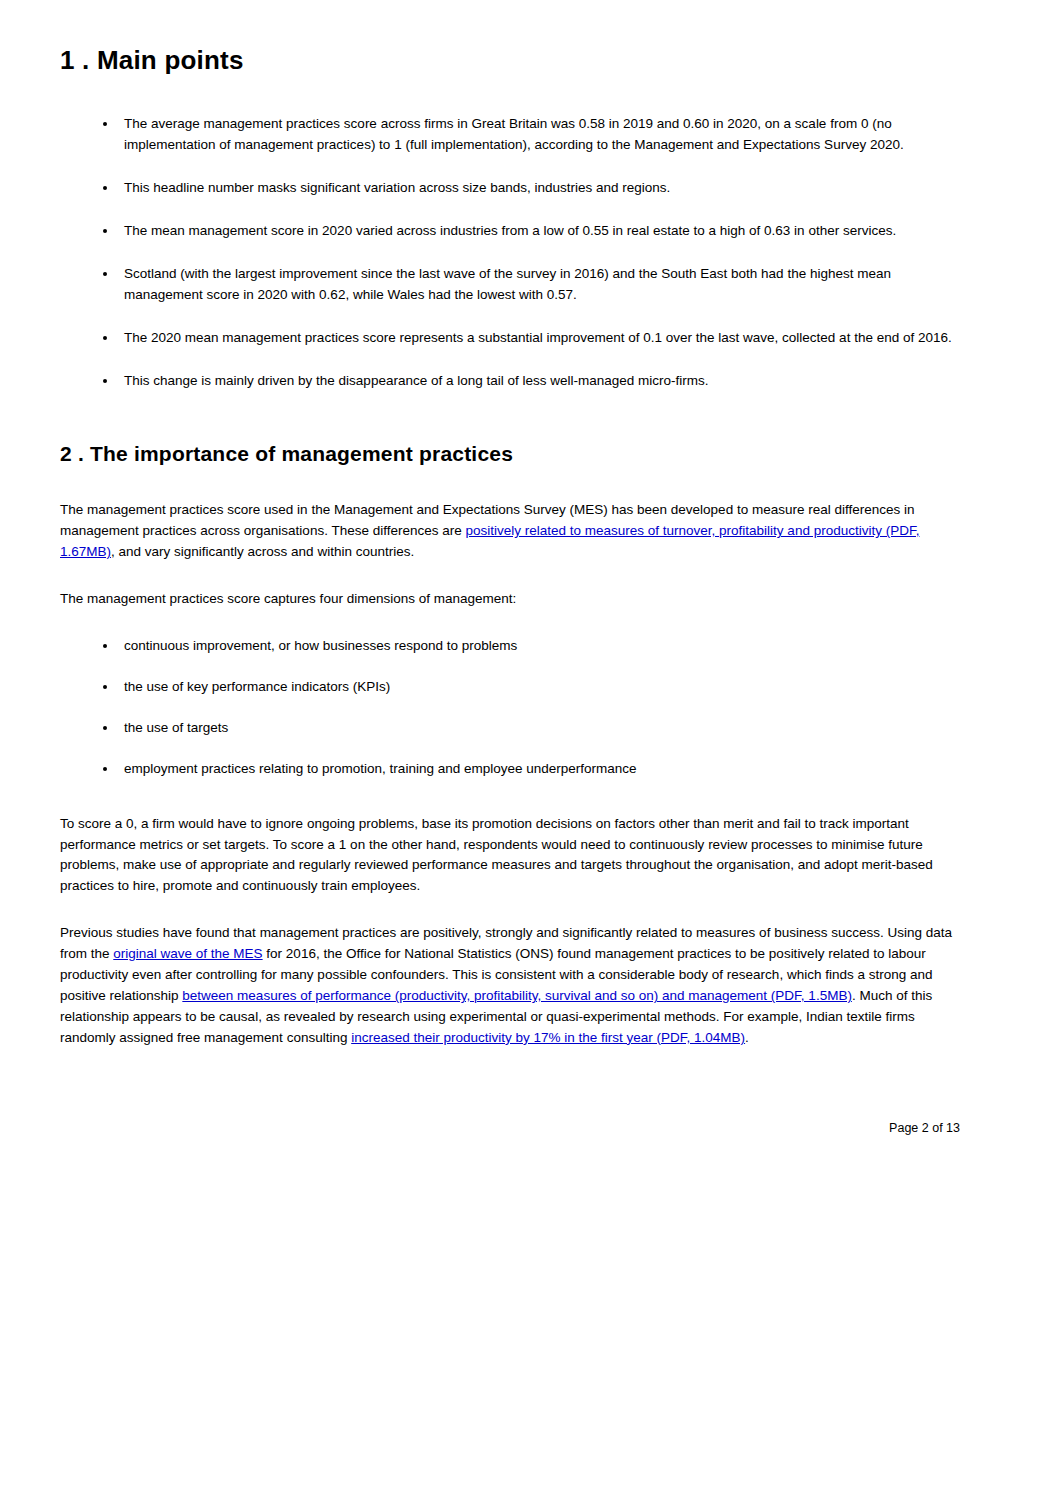1 . Main points
The average management practices score across firms in Great Britain was 0.58 in 2019 and 0.60 in 2020, on a scale from 0 (no implementation of management practices) to 1 (full implementation), according to the Management and Expectations Survey 2020.
This headline number masks significant variation across size bands, industries and regions.
The mean management score in 2020 varied across industries from a low of 0.55 in real estate to a high of 0.63 in other services.
Scotland (with the largest improvement since the last wave of the survey in 2016) and the South East both had the highest mean management score in 2020 with 0.62, while Wales had the lowest with 0.57.
The 2020 mean management practices score represents a substantial improvement of 0.1 over the last wave, collected at the end of 2016.
This change is mainly driven by the disappearance of a long tail of less well-managed micro-firms.
2 . The importance of management practices
The management practices score used in the Management and Expectations Survey (MES) has been developed to measure real differences in management practices across organisations. These differences are positively related to measures of turnover, profitability and productivity (PDF, 1.67MB), and vary significantly across and within countries.
The management practices score captures four dimensions of management:
continuous improvement, or how businesses respond to problems
the use of key performance indicators (KPIs)
the use of targets
employment practices relating to promotion, training and employee underperformance
To score a 0, a firm would have to ignore ongoing problems, base its promotion decisions on factors other than merit and fail to track important performance metrics or set targets. To score a 1 on the other hand, respondents would need to continuously review processes to minimise future problems, make use of appropriate and regularly reviewed performance measures and targets throughout the organisation, and adopt merit-based practices to hire, promote and continuously train employees.
Previous studies have found that management practices are positively, strongly and significantly related to measures of business success. Using data from the original wave of the MES for 2016, the Office for National Statistics (ONS) found management practices to be positively related to labour productivity even after controlling for many possible confounders. This is consistent with a considerable body of research, which finds a strong and positive relationship between measures of performance (productivity, profitability, survival and so on) and management (PDF, 1.5MB). Much of this relationship appears to be causal, as revealed by research using experimental or quasi-experimental methods. For example, Indian textile firms randomly assigned free management consulting increased their productivity by 17% in the first year (PDF, 1.04MB).
Page 2 of 13